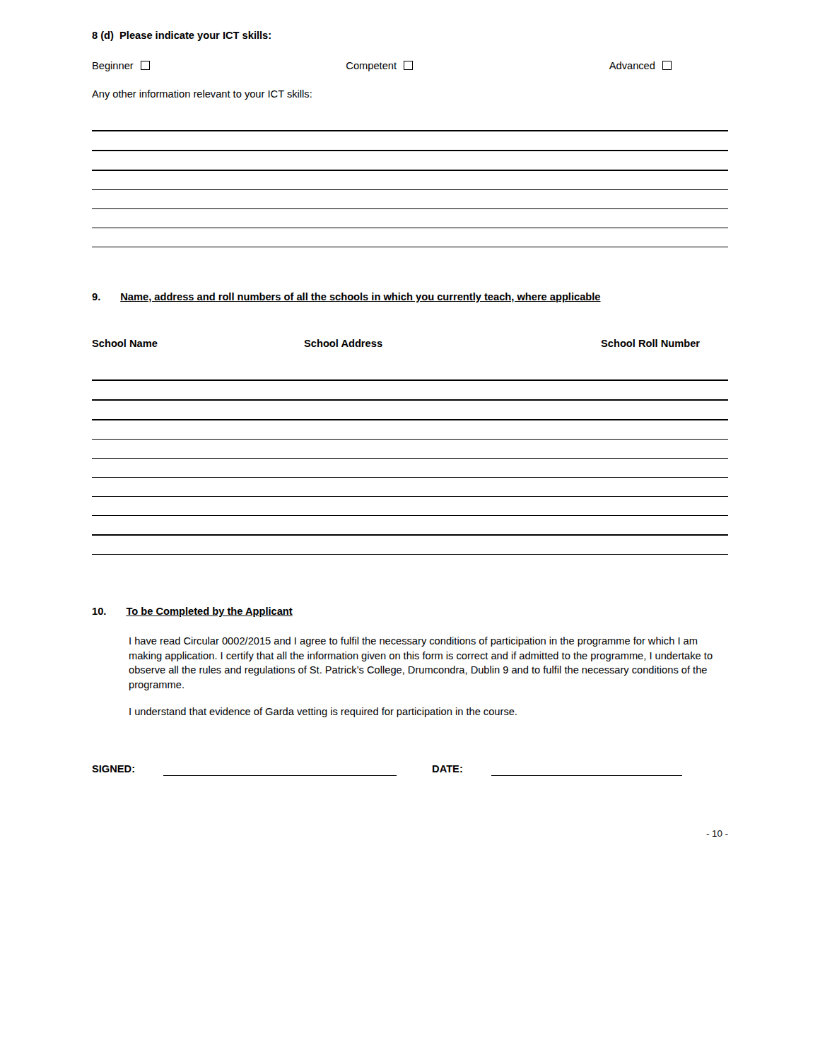8 (d) Please indicate your ICT skills:
Beginner Competent Advanced
Any other information relevant to your ICT skills:
9. Name, address and roll numbers of all the schools in which you currently teach, where applicable
School Name
School Address
School Roll Number
10. To be Completed by the Applicant
I have read Circular 0002/2015 and I agree to fulfil the necessary conditions of participation in the programme for which I am making application. I certify that all the information given on this form is correct and if admitted to the programme, I undertake to observe all the rules and regulations of St. Patrick’s College, Drumcondra, Dublin 9 and to fulfil the necessary conditions of the programme.
I understand that evidence of Garda vetting is required for participation in the course.
SIGNED: DATE:
- 10 -